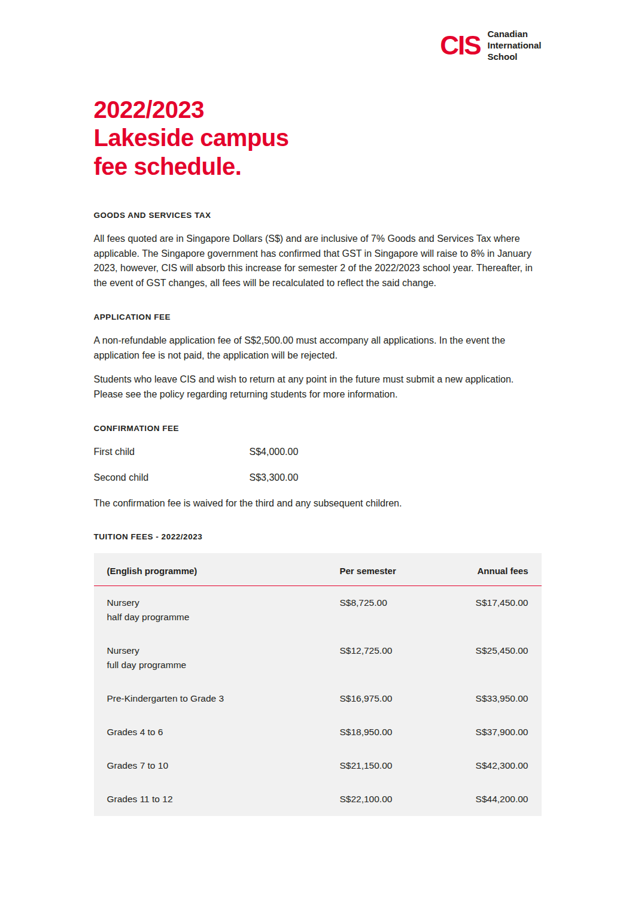CIS Canadian
International
School
2022/2023
Lakeside campus
fee schedule.
Goods and Services Tax
All fees quoted are in Singapore Dollars (S$) and are inclusive of 7% Goods and Services Tax where applicable. The Singapore government has confirmed that GST in Singapore will raise to 8% in January 2023, however, CIS will absorb this increase for semester 2 of the 2022/2023 school year. Thereafter, in the event of GST changes, all fees will be recalculated to reflect the said change.
Application fee
A non-refundable application fee of S$2,500.00 must accompany all applications. In the event the application fee is not paid, the application will be rejected.
Students who leave CIS and wish to return at any point in the future must submit a new application. Please see the policy regarding returning students for more information.
Confirmation fee
First child S$4,000.00
Second child S$3,300.00
The confirmation fee is waived for the third and any subsequent children.
Tuition fees - 2022/2023
| (English programme) | Per semester | Annual fees |
| --- | --- | --- |
| Nursery half day programme | S$8,725.00 | S$17,450.00 |
| Nursery full day programme | S$12,725.00 | S$25,450.00 |
| Pre-Kindergarten to Grade 3 | S$16,975.00 | S$33,950.00 |
| Grades 4 to 6 | S$18,950.00 | S$37,900.00 |
| Grades 7 to 10 | S$21,150.00 | S$42,300.00 |
| Grades 11 to 12 | S$22,100.00 | S$44,200.00 |